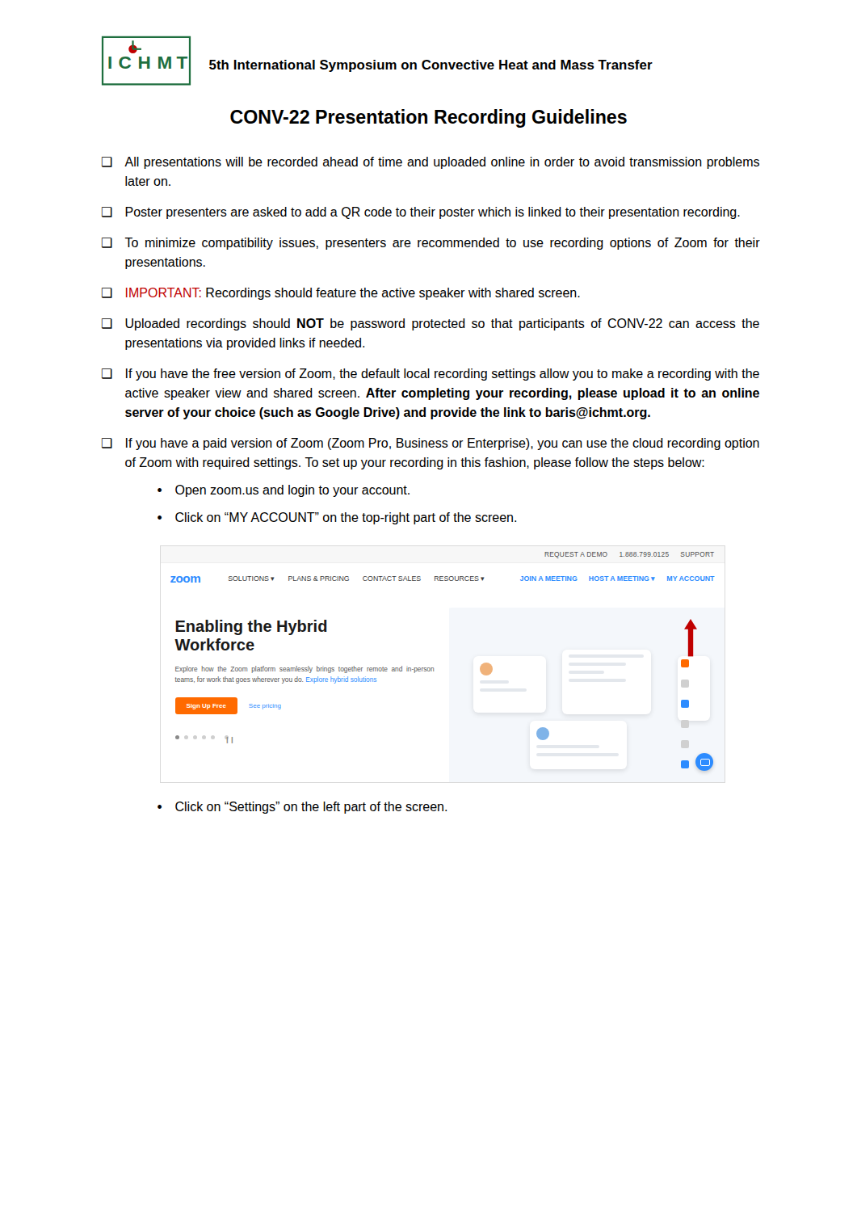I C H M T
5th International Symposium on Convective Heat and Mass Transfer
CONV-22 Presentation Recording Guidelines
All presentations will be recorded ahead of time and uploaded online in order to avoid transmission problems later on.
Poster presenters are asked to add a QR code to their poster which is linked to their presentation recording.
To minimize compatibility issues, presenters are recommended to use recording options of Zoom for their presentations.
IMPORTANT: Recordings should feature the active speaker with shared screen.
Uploaded recordings should NOT be password protected so that participants of CONV-22 can access the presentations via provided links if needed.
If you have the free version of Zoom, the default local recording settings allow you to make a recording with the active speaker view and shared screen. After completing your recording, please upload it to an online server of your choice (such as Google Drive) and provide the link to baris@ichmt.org.
If you have a paid version of Zoom (Zoom Pro, Business or Enterprise), you can use the cloud recording option of Zoom with required settings. To set up your recording in this fashion, please follow the steps below:
Open zoom.us and login to your account.
Click on “MY ACCOUNT” on the top-right part of the screen.
REQUEST A DEMO 1.888.799.0125 SUPPORT
zoom SOLUTIONS ▾ PLANS & PRICING CONTACT SALES RESOURCES ▾
JOIN A MEETING HOST A MEETING ▾ MY ACCOUNT
Enabling the Hybrid
Workforce
Explore how the Zoom platform seamlessly brings together remote and in-person teams, for work that goes wherever you do. Explore hybrid solutions
Sign Up Free See pricing
❙❙
Click on “Settings” on the left part of the screen.